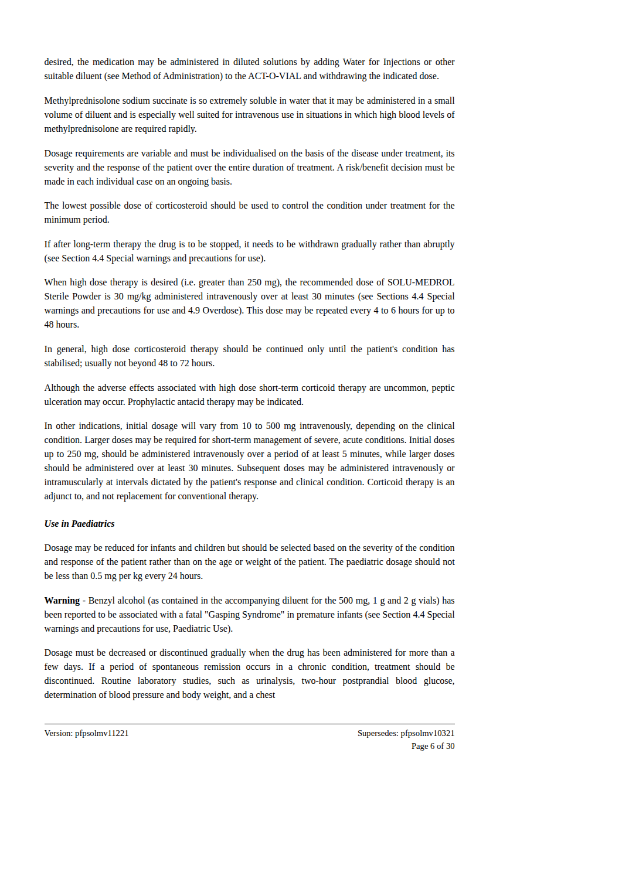desired, the medication may be administered in diluted solutions by adding Water for Injections or other suitable diluent (see Method of Administration) to the ACT-O-VIAL and withdrawing the indicated dose.
Methylprednisolone sodium succinate is so extremely soluble in water that it may be administered in a small volume of diluent and is especially well suited for intravenous use in situations in which high blood levels of methylprednisolone are required rapidly.
Dosage requirements are variable and must be individualised on the basis of the disease under treatment, its severity and the response of the patient over the entire duration of treatment. A risk/benefit decision must be made in each individual case on an ongoing basis.
The lowest possible dose of corticosteroid should be used to control the condition under treatment for the minimum period.
If after long-term therapy the drug is to be stopped, it needs to be withdrawn gradually rather than abruptly (see Section 4.4 Special warnings and precautions for use).
When high dose therapy is desired (i.e. greater than 250 mg), the recommended dose of SOLU-MEDROL Sterile Powder is 30 mg/kg administered intravenously over at least 30 minutes (see Sections 4.4 Special warnings and precautions for use and 4.9 Overdose). This dose may be repeated every 4 to 6 hours for up to 48 hours.
In general, high dose corticosteroid therapy should be continued only until the patient's condition has stabilised; usually not beyond 48 to 72 hours.
Although the adverse effects associated with high dose short-term corticoid therapy are uncommon, peptic ulceration may occur. Prophylactic antacid therapy may be indicated.
In other indications, initial dosage will vary from 10 to 500 mg intravenously, depending on the clinical condition. Larger doses may be required for short-term management of severe, acute conditions. Initial doses up to 250 mg, should be administered intravenously over a period of at least 5 minutes, while larger doses should be administered over at least 30 minutes. Subsequent doses may be administered intravenously or intramuscularly at intervals dictated by the patient's response and clinical condition. Corticoid therapy is an adjunct to, and not replacement for conventional therapy.
Use in Paediatrics
Dosage may be reduced for infants and children but should be selected based on the severity of the condition and response of the patient rather than on the age or weight of the patient. The paediatric dosage should not be less than 0.5 mg per kg every 24 hours.
Warning - Benzyl alcohol (as contained in the accompanying diluent for the 500 mg, 1 g and 2 g vials) has been reported to be associated with a fatal "Gasping Syndrome" in premature infants (see Section 4.4 Special warnings and precautions for use, Paediatric Use).
Dosage must be decreased or discontinued gradually when the drug has been administered for more than a few days. If a period of spontaneous remission occurs in a chronic condition, treatment should be discontinued. Routine laboratory studies, such as urinalysis, two-hour postprandial blood glucose, determination of blood pressure and body weight, and a chest
Version: pfpsolmv11221
Supersedes: pfpsolmv10321
Page 6 of 30